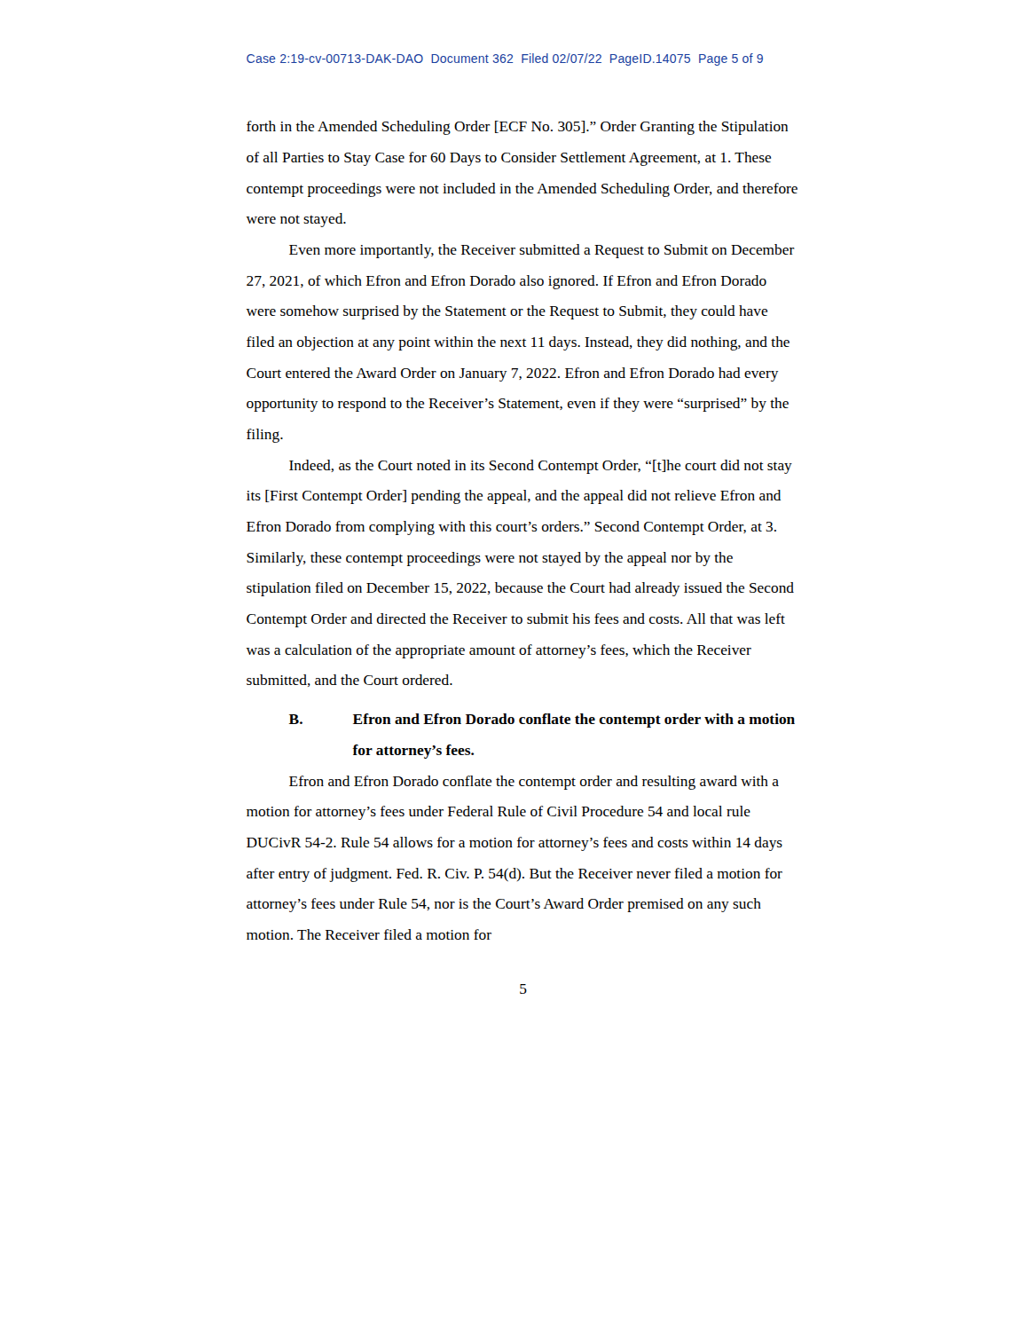Case 2:19-cv-00713-DAK-DAO Document 362 Filed 02/07/22 PageID.14075 Page 5 of 9
forth in the Amended Scheduling Order [ECF No. 305].” Order Granting the Stipulation of all Parties to Stay Case for 60 Days to Consider Settlement Agreement, at 1. These contempt proceedings were not included in the Amended Scheduling Order, and therefore were not stayed.
Even more importantly, the Receiver submitted a Request to Submit on December 27, 2021, of which Efron and Efron Dorado also ignored. If Efron and Efron Dorado were somehow surprised by the Statement or the Request to Submit, they could have filed an objection at any point within the next 11 days. Instead, they did nothing, and the Court entered the Award Order on January 7, 2022. Efron and Efron Dorado had every opportunity to respond to the Receiver’s Statement, even if they were “surprised” by the filing.
Indeed, as the Court noted in its Second Contempt Order, “[t]he court did not stay its [First Contempt Order] pending the appeal, and the appeal did not relieve Efron and Efron Dorado from complying with this court’s orders.” Second Contempt Order, at 3. Similarly, these contempt proceedings were not stayed by the appeal nor by the stipulation filed on December 15, 2022, because the Court had already issued the Second Contempt Order and directed the Receiver to submit his fees and costs. All that was left was a calculation of the appropriate amount of attorney’s fees, which the Receiver submitted, and the Court ordered.
B.
Efron and Efron Dorado conflate the contempt order with a motion for attorney’s fees.
Efron and Efron Dorado conflate the contempt order and resulting award with a motion for attorney’s fees under Federal Rule of Civil Procedure 54 and local rule DUCivR 54-2. Rule 54 allows for a motion for attorney’s fees and costs within 14 days after entry of judgment. Fed. R. Civ. P. 54(d). But the Receiver never filed a motion for attorney’s fees under Rule 54, nor is the Court’s Award Order premised on any such motion. The Receiver filed a motion for
5